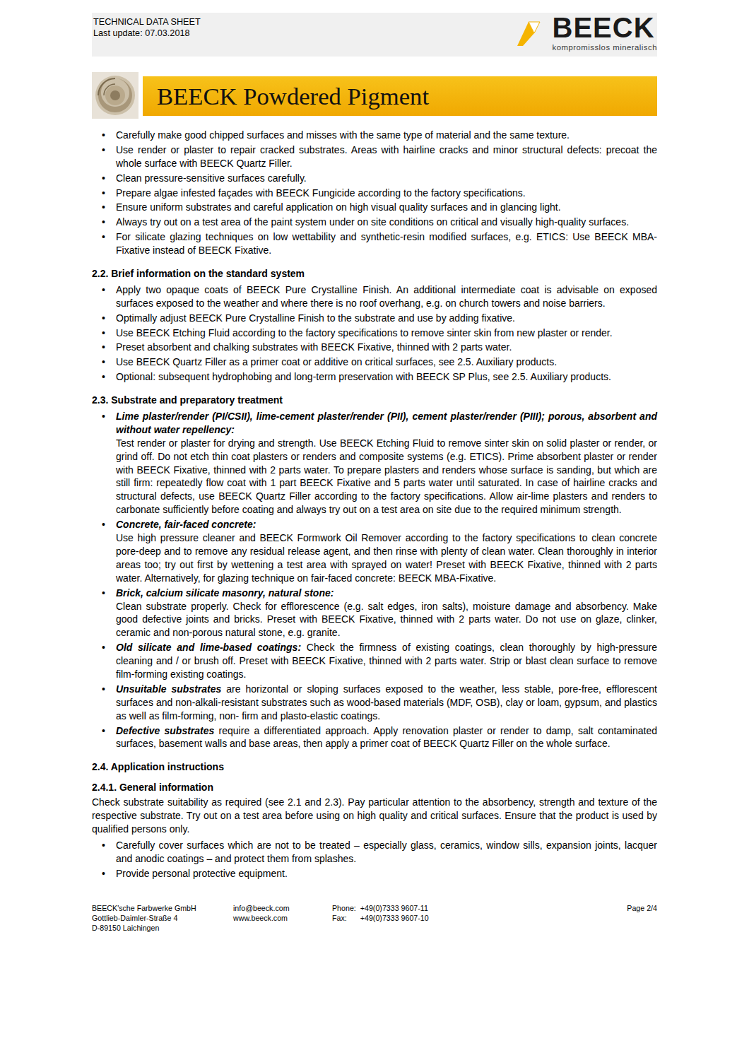TECHNICAL DATA SHEET
Last update: 07.03.2018
BEECK
kompromisslos mineralisch
BEECK Powdered Pigment
Carefully make good chipped surfaces and misses with the same type of material and the same texture.
Use render or plaster to repair cracked substrates. Areas with hairline cracks and minor structural defects: precoat the whole surface with BEECK Quartz Filler.
Clean pressure-sensitive surfaces carefully.
Prepare algae infested façades with BEECK Fungicide according to the factory specifications.
Ensure uniform substrates and careful application on high visual quality surfaces and in glancing light.
Always try out on a test area of the paint system under on site conditions on critical and visually high-quality surfaces.
For silicate glazing techniques on low wettability and synthetic-resin modified surfaces, e.g. ETICS: Use BEECK MBA-Fixative instead of BEECK Fixative.
2.2. Brief information on the standard system
Apply two opaque coats of BEECK Pure Crystalline Finish. An additional intermediate coat is advisable on exposed surfaces exposed to the weather and where there is no roof overhang, e.g. on church towers and noise barriers.
Optimally adjust BEECK Pure Crystalline Finish to the substrate and use by adding fixative.
Use BEECK Etching Fluid according to the factory specifications to remove sinter skin from new plaster or render.
Preset absorbent and chalking substrates with BEECK Fixative, thinned with 2 parts water.
Use BEECK Quartz Filler as a primer coat or additive on critical surfaces, see 2.5. Auxiliary products.
Optional: subsequent hydrophobing and long-term preservation with BEECK SP Plus, see 2.5. Auxiliary products.
2.3. Substrate and preparatory treatment
Lime plaster/render (PI/CSII), lime-cement plaster/render (PII), cement plaster/render (PIII); porous, absorbent and without water repellency:
Test render or plaster for drying and strength. Use BEECK Etching Fluid to remove sinter skin on solid plaster or render, or grind off. Do not etch thin coat plasters or renders and composite systems (e.g. ETICS). Prime absorbent plaster or render with BEECK Fixative, thinned with 2 parts water. To prepare plasters and renders whose surface is sanding, but which are still firm: repeatedly flow coat with 1 part BEECK Fixative and 5 parts water until saturated. In case of hairline cracks and structural defects, use BEECK Quartz Filler according to the factory specifications. Allow air-lime plasters and renders to carbonate sufficiently before coating and always try out on a test area on site due to the required minimum strength.
Concrete, fair-faced concrete:
Use high pressure cleaner and BEECK Formwork Oil Remover according to the factory specifications to clean concrete pore-deep and to remove any residual release agent, and then rinse with plenty of clean water. Clean thoroughly in interior areas too; try out first by wettening a test area with sprayed on water! Preset with BEECK Fixative, thinned with 2 parts water. Alternatively, for glazing technique on fair-faced concrete: BEECK MBA-Fixative.
Brick, calcium silicate masonry, natural stone:
Clean substrate properly. Check for efflorescence (e.g. salt edges, iron salts), moisture damage and absorbency. Make good defective joints and bricks. Preset with BEECK Fixative, thinned with 2 parts water. Do not use on glaze, clinker, ceramic and non-porous natural stone, e.g. granite.
Old silicate and lime-based coatings: Check the firmness of existing coatings, clean thoroughly by high-pressure cleaning and / or brush off. Preset with BEECK Fixative, thinned with 2 parts water. Strip or blast clean surface to remove film-forming existing coatings.
Unsuitable substrates are horizontal or sloping surfaces exposed to the weather, less stable, pore-free, efflorescent surfaces and non-alkali-resistant substrates such as wood-based materials (MDF, OSB), clay or loam, gypsum, and plastics as well as film-forming, non- firm and plasto-elastic coatings.
Defective substrates require a differentiated approach. Apply renovation plaster or render to damp, salt contaminated surfaces, basement walls and base areas, then apply a primer coat of BEECK Quartz Filler on the whole surface.
2.4. Application instructions
2.4.1. General information
Check substrate suitability as required (see 2.1 and 2.3). Pay particular attention to the absorbency, strength and texture of the respective substrate. Try out on a test area before using on high quality and critical surfaces. Ensure that the product is used by qualified persons only.
Carefully cover surfaces which are not to be treated – especially glass, ceramics, window sills, expansion joints, lacquer and anodic coatings – and protect them from splashes.
Provide personal protective equipment.
BEECK'sche Farbwerke GmbH
Gottlieb-Daimler-Straße 4
D-89150 Laichingen
info@beeck.com
www.beeck.com
| Phone: | +49(0)7333 9607-11 |
| Fax: | +49(0)7333 9607-10 |
Page 2/4